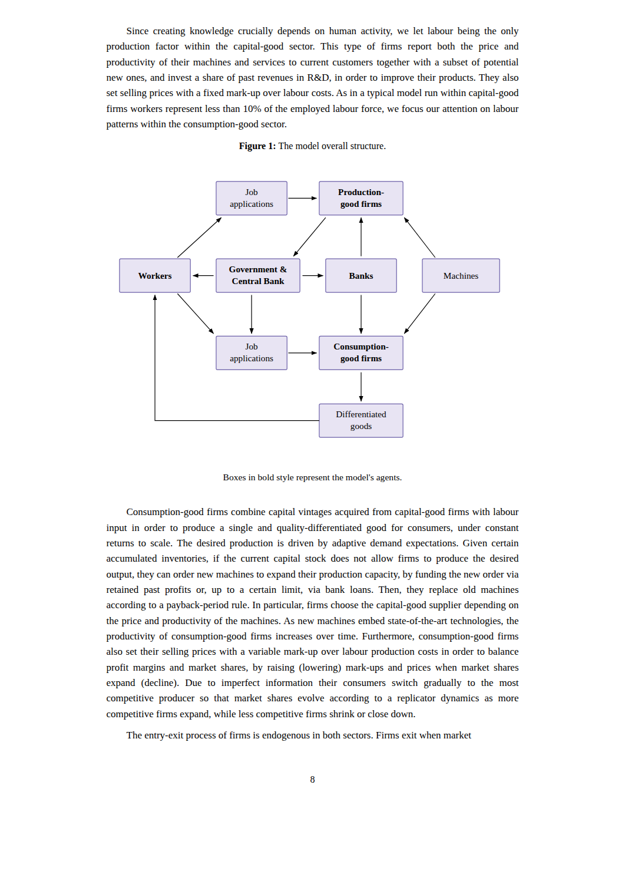Since creating knowledge crucially depends on human activity, we let labour being the only production factor within the capital-good sector. This type of firms report both the price and productivity of their machines and services to current customers together with a subset of potential new ones, and invest a share of past revenues in R&D, in order to improve their products. They also set selling prices with a fixed mark-up over labour costs. As in a typical model run within capital-good firms workers represent less than 10% of the employed labour force, we focus our attention on labour patterns within the consumption-good sector.
Figure 1: The model overall structure.
Job applications Production- good firms Workers Government & Central Bank Banks Machines Job applications Consumption- good firms Differentiated goods
Boxes in bold style represent the model's agents.
Consumption-good firms combine capital vintages acquired from capital-good firms with labour input in order to produce a single and quality-differentiated good for consumers, under constant returns to scale. The desired production is driven by adaptive demand expectations. Given certain accumulated inventories, if the current capital stock does not allow firms to produce the desired output, they can order new machines to expand their production capacity, by funding the new order via retained past profits or, up to a certain limit, via bank loans. Then, they replace old machines according to a payback-period rule. In particular, firms choose the capital-good supplier depending on the price and productivity of the machines. As new machines embed state-of-the-art technologies, the productivity of consumption-good firms increases over time. Furthermore, consumption-good firms also set their selling prices with a variable mark-up over labour production costs in order to balance profit margins and market shares, by raising (lowering) mark-ups and prices when market shares expand (decline). Due to imperfect information their consumers switch gradually to the most competitive producer so that market shares evolve according to a replicator dynamics as more competitive firms expand, while less competitive firms shrink or close down.
The entry-exit process of firms is endogenous in both sectors. Firms exit when market
8